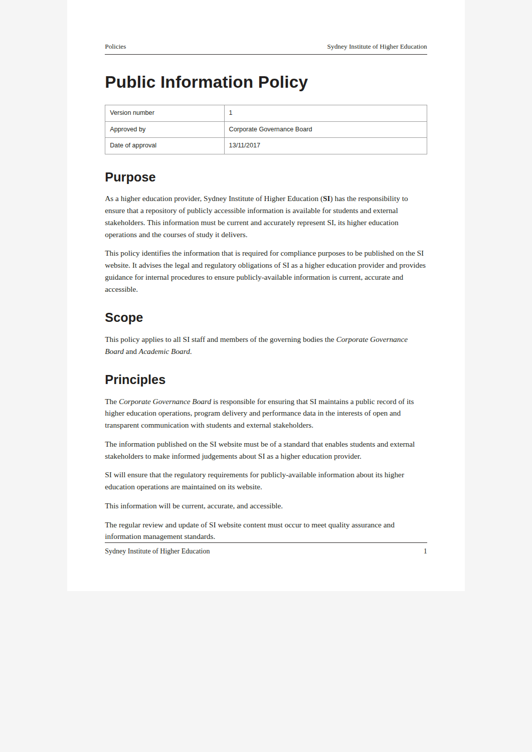Policies Sydney Institute of Higher Education
Public Information Policy
| Version number | 1 |
| Approved by | Corporate Governance Board |
| Date of approval | 13/11/2017 |
Purpose
As a higher education provider, Sydney Institute of Higher Education (SI) has the responsibility to ensure that a repository of publicly accessible information is available for students and external stakeholders. This information must be current and accurately represent SI, its higher education operations and the courses of study it delivers.
This policy identifies the information that is required for compliance purposes to be published on the SI website. It advises the legal and regulatory obligations of SI as a higher education provider and provides guidance for internal procedures to ensure publicly-available information is current, accurate and accessible.
Scope
This policy applies to all SI staff and members of the governing bodies the Corporate Governance Board and Academic Board.
Principles
The Corporate Governance Board is responsible for ensuring that SI maintains a public record of its higher education operations, program delivery and performance data in the interests of open and transparent communication with students and external stakeholders.
The information published on the SI website must be of a standard that enables students and external stakeholders to make informed judgements about SI as a higher education provider.
SI will ensure that the regulatory requirements for publicly-available information about its higher education operations are maintained on its website.
This information will be current, accurate, and accessible.
The regular review and update of SI website content must occur to meet quality assurance and information management standards.
Sydney Institute of Higher Education 1